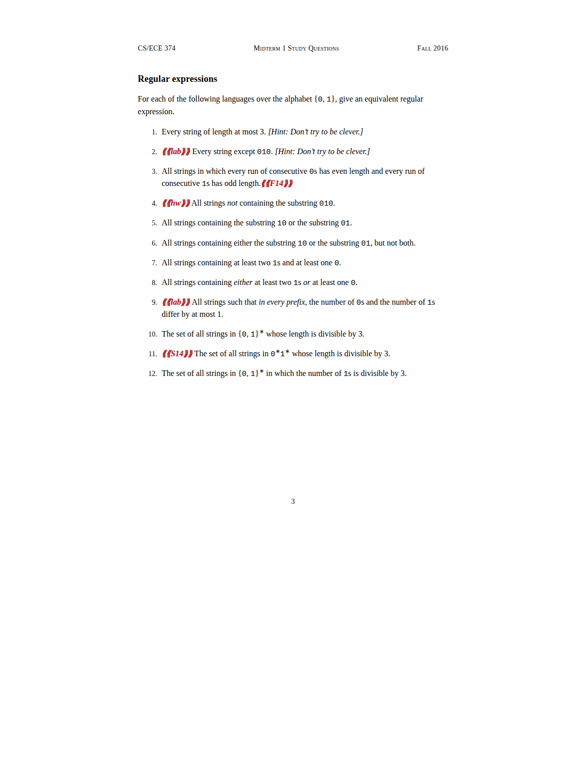CS/ECE 374 Midterm 1 Study Questions Fall 2016
Regular expressions
For each of the following languages over the alphabet {0, 1}, give an equivalent regular expression.
Every string of length at most 3. [Hint: Don’t try to be clever.]
⟪⟪lab⟫⟫ Every string except 010. [Hint: Don’t try to be clever.]
All strings in which every run of consecutive 0s has even length and every run of consecutive 1s has odd length.⟪⟪F14⟫⟫
⟪⟪hw⟫⟫ All strings not containing the substring 010.
All strings containing the substring 10 or the substring 01.
All strings containing either the substring 10 or the substring 01, but not both.
All strings containing at least two 1s and at least one 0.
All strings containing either at least two 1s or at least one 0.
⟪⟪lab⟫⟫ All strings such that in every prefix, the number of 0s and the number of 1s differ by at most 1.
The set of all strings in {0, 1}∗ whose length is divisible by 3.
⟪⟪S14⟫⟫ The set of all strings in 0∗1∗ whose length is divisible by 3.
The set of all strings in {0, 1}∗ in which the number of 1s is divisible by 3.
3